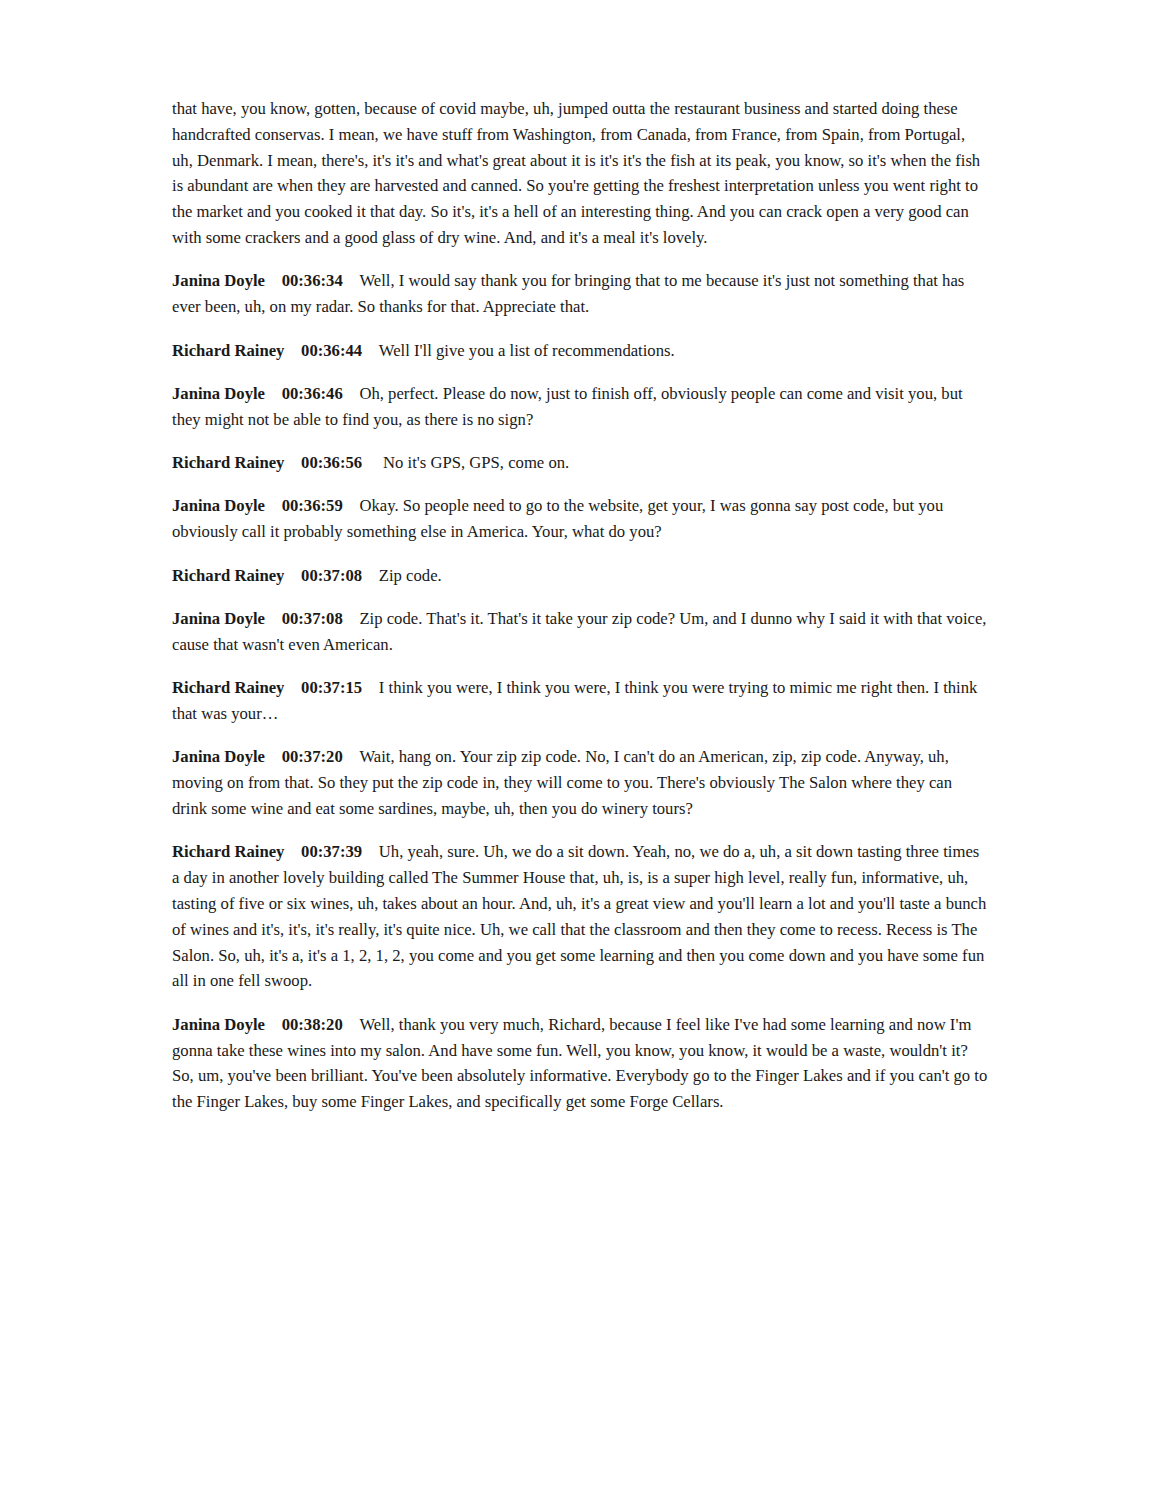that have, you know, gotten, because of covid maybe, uh, jumped outta the restaurant business and started doing these handcrafted conservas. I mean, we have stuff from Washington, from Canada, from France, from Spain, from Portugal, uh, Denmark. I mean, there's, it's it's and what's great about it is it's it's the fish at its peak, you know, so it's when the fish is abundant are when they are harvested and canned. So you're getting the freshest interpretation unless you went right to the market and you cooked it that day. So it's, it's a hell of an interesting thing. And you can crack open a very good can with some crackers and a good glass of dry wine. And, and it's a meal it's lovely.
Janina Doyle 00:36:34 Well, I would say thank you for bringing that to me because it's just not something that has ever been, uh, on my radar. So thanks for that. Appreciate that.
Richard Rainey 00:36:44 Well I'll give you a list of recommendations.
Janina Doyle 00:36:46 Oh, perfect. Please do now, just to finish off, obviously people can come and visit you, but they might not be able to find you, as there is no sign?
Richard Rainey 00:36:56 No it's GPS, GPS, come on.
Janina Doyle 00:36:59 Okay. So people need to go to the website, get your, I was gonna say post code, but you obviously call it probably something else in America. Your, what do you?
Richard Rainey 00:37:08 Zip code.
Janina Doyle 00:37:08 Zip code. That's it. That's it take your zip code? Um, and I dunno why I said it with that voice, cause that wasn't even American.
Richard Rainey 00:37:15 I think you were, I think you were, I think you were trying to mimic me right then. I think that was your…
Janina Doyle 00:37:20 Wait, hang on. Your zip zip code. No, I can't do an American, zip, zip code. Anyway, uh, moving on from that. So they put the zip code in, they will come to you. There's obviously The Salon where they can drink some wine and eat some sardines, maybe, uh, then you do winery tours?
Richard Rainey 00:37:39 Uh, yeah, sure. Uh, we do a sit down. Yeah, no, we do a, uh, a sit down tasting three times a day in another lovely building called The Summer House that, uh, is, is a super high level, really fun, informative, uh, tasting of five or six wines, uh, takes about an hour. And, uh, it's a great view and you'll learn a lot and you'll taste a bunch of wines and it's, it's, it's really, it's quite nice. Uh, we call that the classroom and then they come to recess. Recess is The Salon. So, uh, it's a, it's a 1, 2, 1, 2, you come and you get some learning and then you come down and you have some fun all in one fell swoop.
Janina Doyle 00:38:20 Well, thank you very much, Richard, because I feel like I've had some learning and now I'm gonna take these wines into my salon. And have some fun. Well, you know, you know, it would be a waste, wouldn't it? So, um, you've been brilliant. You've been absolutely informative. Everybody go to the Finger Lakes and if you can't go to the Finger Lakes, buy some Finger Lakes, and specifically get some Forge Cellars.